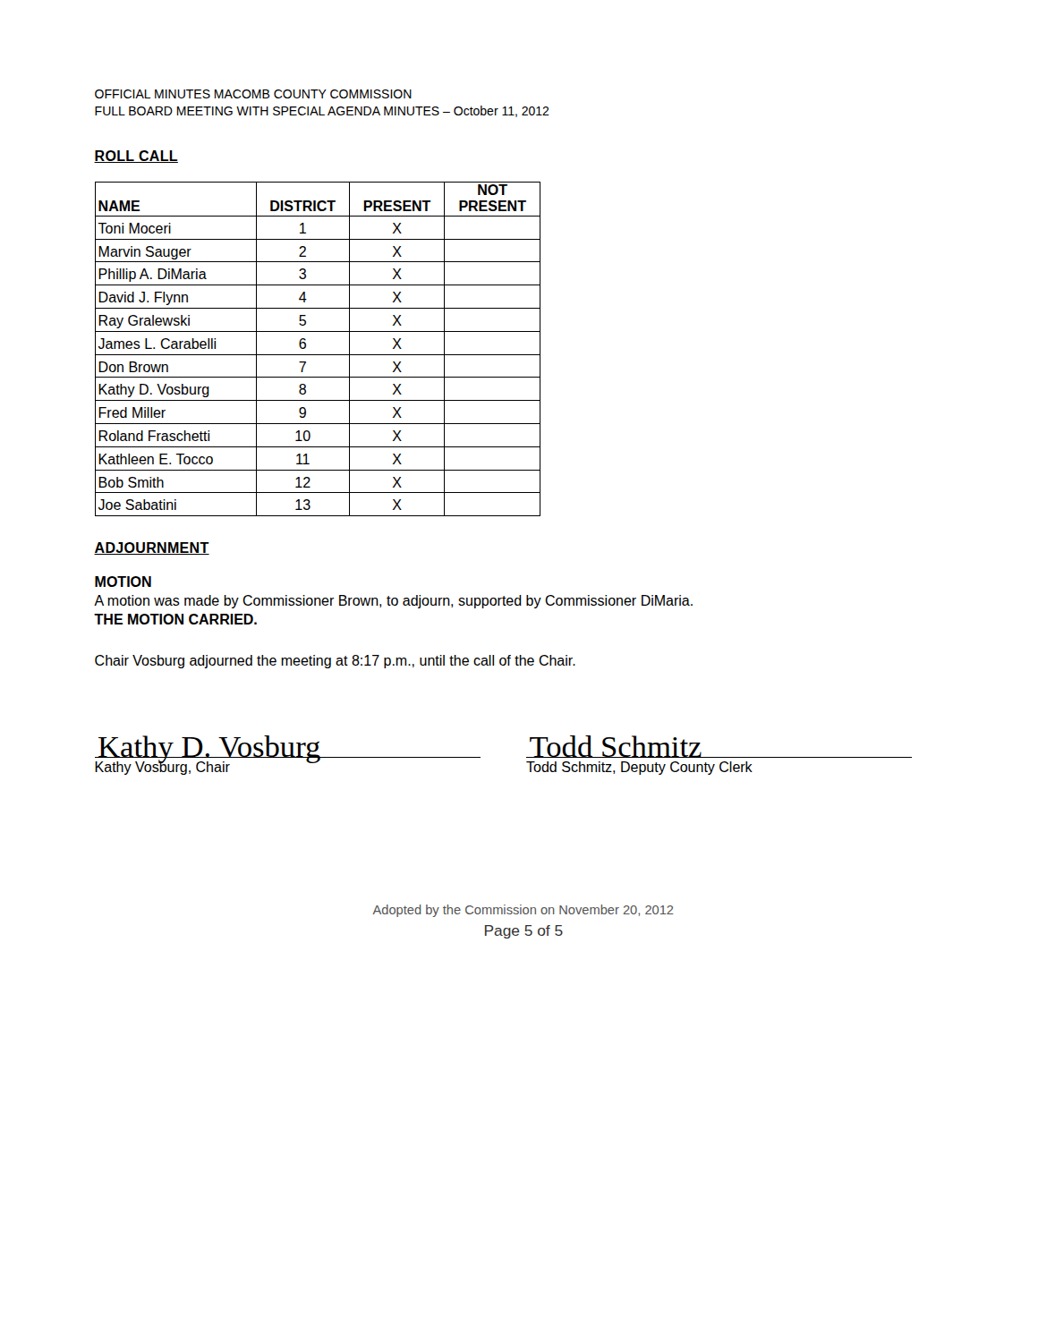OFFICIAL MINUTES MACOMB COUNTY COMMISSION
FULL BOARD MEETING WITH SPECIAL AGENDA MINUTES – October 11, 2012
ROLL CALL
| NAME | DISTRICT | PRESENT | NOT PRESENT |
| --- | --- | --- | --- |
| Toni Moceri | 1 | X | |
| Marvin Sauger | 2 | X | |
| Phillip A. DiMaria | 3 | X | |
| David J. Flynn | 4 | X | |
| Ray Gralewski | 5 | X | |
| James L. Carabelli | 6 | X | |
| Don Brown | 7 | X | |
| Kathy D. Vosburg | 8 | X | |
| Fred Miller | 9 | X | |
| Roland Fraschetti | 10 | X | |
| Kathleen E. Tocco | 11 | X | |
| Bob Smith | 12 | X | |
| Joe Sabatini | 13 | X | |
ADJOURNMENT
MOTION
A motion was made by Commissioner Brown, to adjourn, supported by Commissioner DiMaria.
THE MOTION CARRIED.
Chair Vosburg adjourned the meeting at 8:17 p.m., until the call of the Chair.
Kathy D. Vosburg
Kathy Vosburg, Chair
Todd Schmitz
Todd Schmitz, Deputy County Clerk
Adopted by the Commission on November 20, 2012
Page 5 of 5